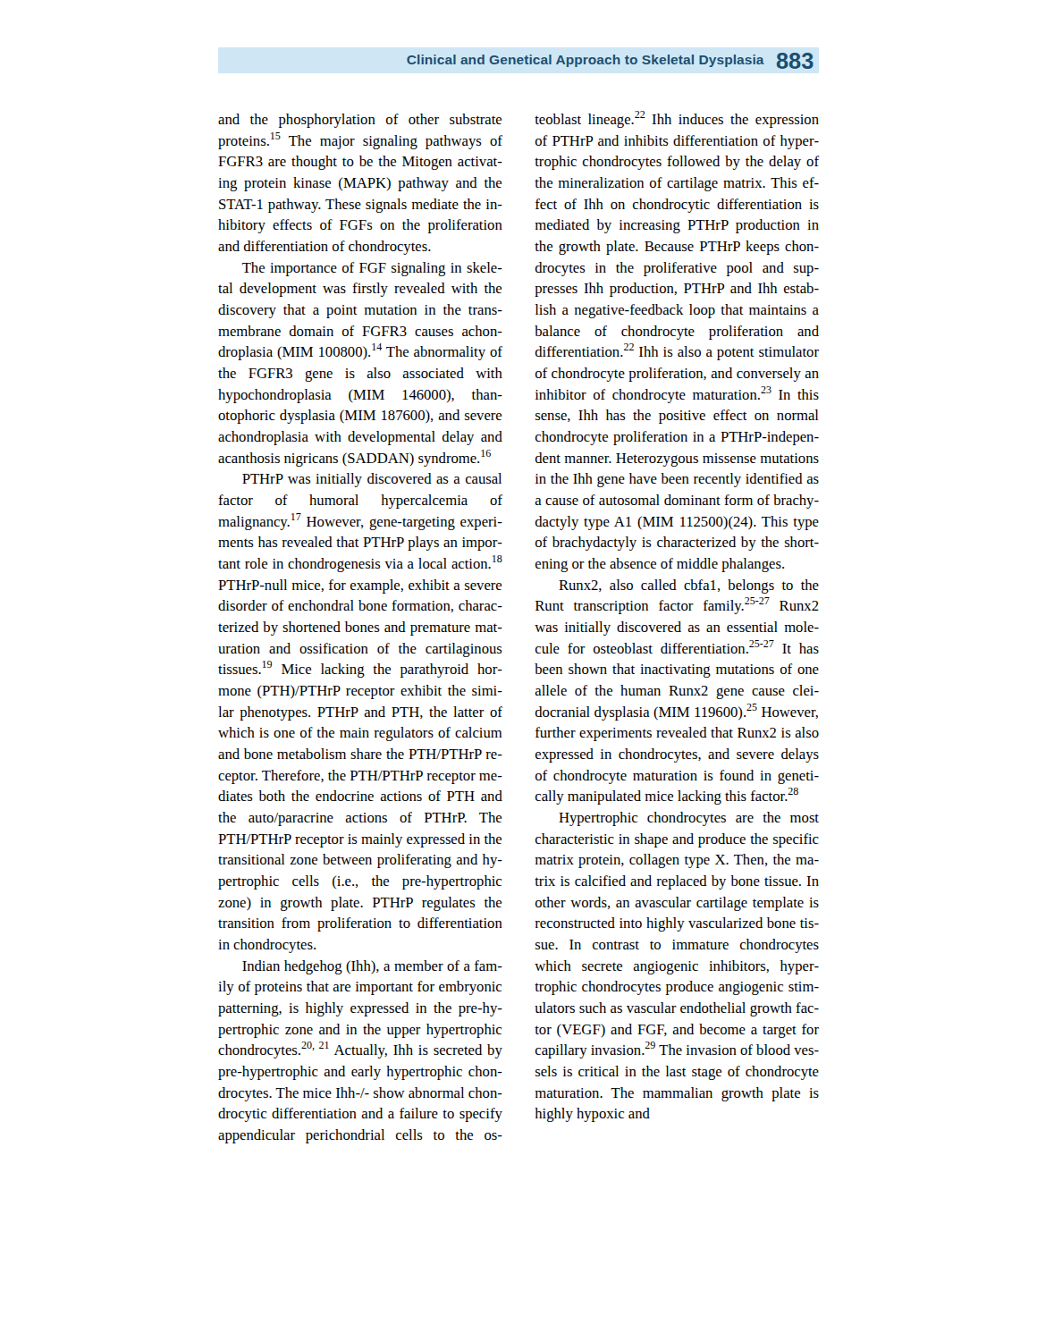Clinical and Genetical Approach to Skeletal Dysplasia 883
and the phosphorylation of other substrate proteins.15 The major signaling pathways of FGFR3 are thought to be the Mitogen activating protein kinase (MAPK) pathway and the STAT-1 pathway. These signals mediate the inhibitory effects of FGFs on the proliferation and differentiation of chondrocytes.
The importance of FGF signaling in skeletal development was firstly revealed with the discovery that a point mutation in the transmembrane domain of FGFR3 causes achondroplasia (MIM 100800).14 The abnormality of the FGFR3 gene is also associated with hypochondroplasia (MIM 146000), thanotophoric dysplasia (MIM 187600), and severe achondroplasia with developmental delay and acanthosis nigricans (SADDAN) syndrome.16
PTHrP was initially discovered as a causal factor of humoral hypercalcemia of malignancy.17 However, gene-targeting experiments has revealed that PTHrP plays an important role in chondrogenesis via a local action.18 PTHrP-null mice, for example, exhibit a severe disorder of enchondral bone formation, characterized by shortened bones and premature maturation and ossification of the cartilaginous tissues.19 Mice lacking the parathyroid hormone (PTH)/PTHrP receptor exhibit the similar phenotypes. PTHrP and PTH, the latter of which is one of the main regulators of calcium and bone metabolism share the PTH/PTHrP receptor. Therefore, the PTH/PTHrP receptor mediates both the endocrine actions of PTH and the auto/paracrine actions of PTHrP. The PTH/PTHrP receptor is mainly expressed in the transitional zone between proliferating and hypertrophic cells (i.e., the pre-hypertrophic zone) in growth plate. PTHrP regulates the transition from proliferation to differentiation in chondrocytes.
Indian hedgehog (Ihh), a member of a family of proteins that are important for embryonic patterning, is highly expressed in the pre-hypertrophic zone and in the upper hypertrophic chondrocytes.20, 21 Actually, Ihh is secreted by pre-hypertrophic and early hypertrophic chondrocytes. The mice Ihh-/- show abnormal chondrocytic differentiation and a failure to specify appendicular perichondrial cells to the osteoblast lineage.22 Ihh induces the expression of PTHrP and inhibits differentiation of hypertrophic chondrocytes followed by the delay of the mineralization of cartilage matrix. This effect of Ihh on chondrocytic differentiation is mediated by increasing PTHrP production in the growth plate. Because PTHrP keeps chondrocytes in the proliferative pool and suppresses Ihh production, PTHrP and Ihh establish a negative-feedback loop that maintains a balance of chondrocyte proliferation and differentiation.22 Ihh is also a potent stimulator of chondrocyte proliferation, and conversely an inhibitor of chondrocyte maturation.23 In this sense, Ihh has the positive effect on normal chondrocyte proliferation in a PTHrP-independent manner. Heterozygous missense mutations in the Ihh gene have been recently identified as a cause of autosomal dominant form of brachydactyly type A1 (MIM 112500)(24). This type of brachydactyly is characterized by the shortening or the absence of middle phalanges.
Runx2, also called cbfa1, belongs to the Runt transcription factor family.25-27 Runx2 was initially discovered as an essential molecule for osteoblast differentiation.25-27 It has been shown that inactivating mutations of one allele of the human Runx2 gene cause cleidocranial dysplasia (MIM 119600).25 However, further experiments revealed that Runx2 is also expressed in chondrocytes, and severe delays of chondrocyte maturation is found in genetically manipulated mice lacking this factor.28
Hypertrophic chondrocytes are the most characteristic in shape and produce the specific matrix protein, collagen type X. Then, the matrix is calcified and replaced by bone tissue. In other words, an avascular cartilage template is reconstructed into highly vascularized bone tissue. In contrast to immature chondrocytes which secrete angiogenic inhibitors, hypertrophic chondrocytes produce angiogenic stimulators such as vascular endothelial growth factor (VEGF) and FGF, and become a target for capillary invasion.29 The invasion of blood vessels is critical in the last stage of chondrocyte maturation. The mammalian growth plate is highly hypoxic and